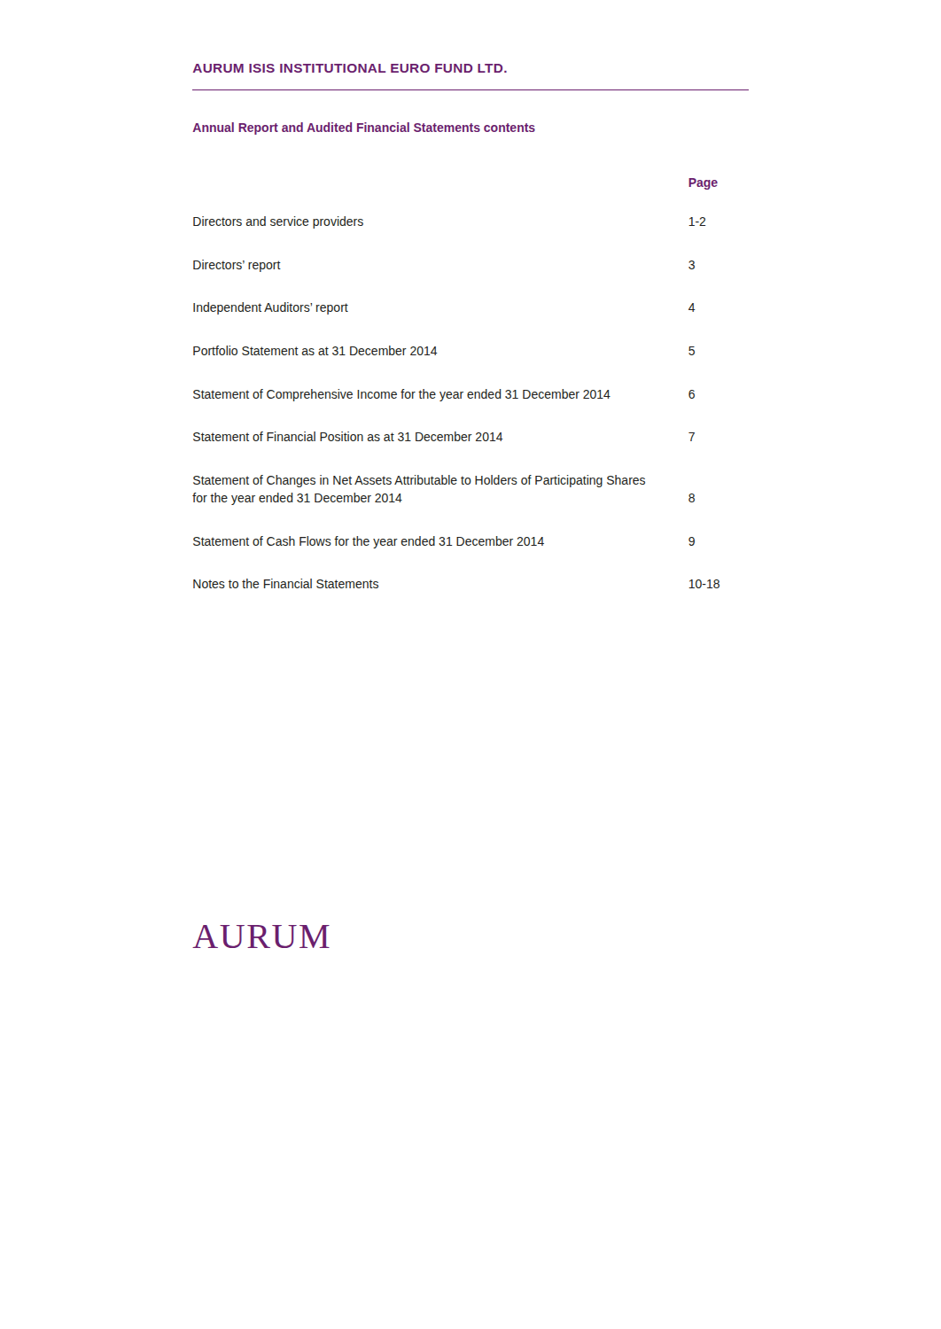AURUM ISIS INSTITUTIONAL EURO FUND LTD.
Annual Report and Audited Financial Statements contents
| | Page |
| --- | --- |
| Directors and service providers | 1-2 |
| Directors’ report | 3 |
| Independent Auditors’ report | 4 |
| Portfolio Statement as at 31 December 2014 | 5 |
| Statement of Comprehensive Income for the year ended 31 December 2014 | 6 |
| Statement of Financial Position as at 31 December 2014 | 7 |
| Statement of Changes in Net Assets Attributable to Holders of Participating Shares for the year ended 31 December 2014 | 8 |
| Statement of Cash Flows for the year ended 31 December 2014 | 9 |
| Notes to the Financial Statements | 10-18 |
AURUM